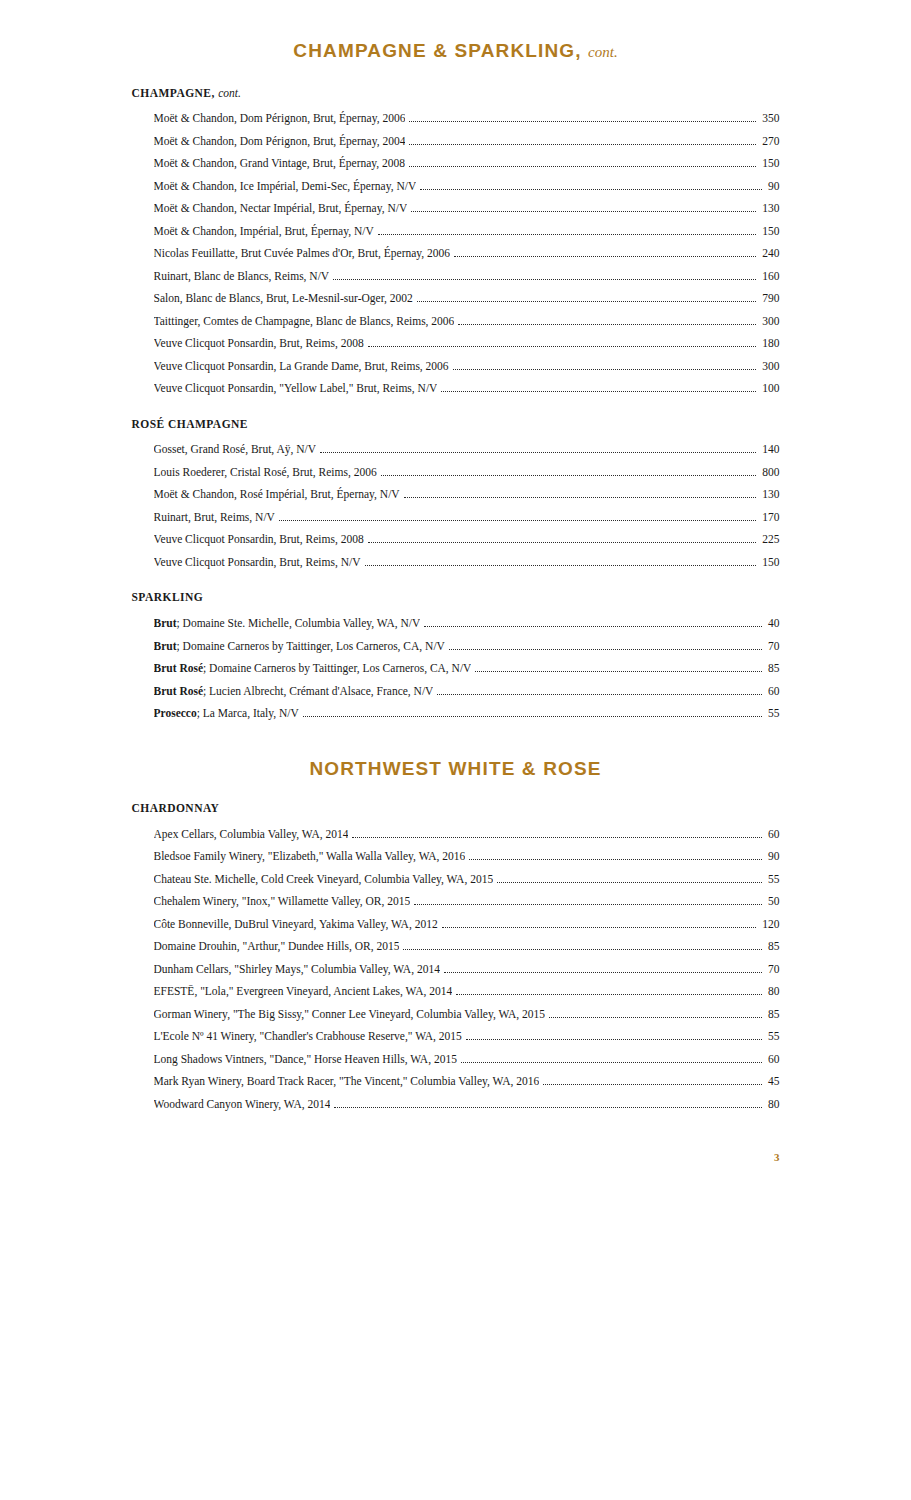Champagne & Sparkling, cont.
Champagne, cont.
Moët & Chandon, Dom Pérignon, Brut, Épernay, 2006 350
Moët & Chandon, Dom Pérignon, Brut, Épernay, 2004 270
Moët & Chandon, Grand Vintage, Brut, Épernay, 2008 150
Moët & Chandon, Ice Impérial, Demi-Sec, Épernay, N/V 90
Moët & Chandon, Nectar Impérial, Brut, Épernay, N/V 130
Moët & Chandon, Impérial, Brut, Épernay, N/V 150
Nicolas Feuillatte, Brut Cuvée Palmes d'Or, Brut, Épernay, 2006 240
Ruinart, Blanc de Blancs, Reims, N/V 160
Salon, Blanc de Blancs, Brut, Le-Mesnil-sur-Oger, 2002 790
Taittinger, Comtes de Champagne, Blanc de Blancs, Reims, 2006 300
Veuve Clicquot Ponsardin, Brut, Reims, 2008 180
Veuve Clicquot Ponsardin, La Grande Dame, Brut, Reims, 2006 300
Veuve Clicquot Ponsardin, "Yellow Label," Brut, Reims, N/V 100
Rosé Champagne
Gosset, Grand Rosé, Brut, Aÿ, N/V 140
Louis Roederer, Cristal Rosé, Brut, Reims, 2006 800
Moët & Chandon, Rosé Impérial, Brut, Épernay, N/V 130
Ruinart, Brut, Reims, N/V 170
Veuve Clicquot Ponsardin, Brut, Reims, 2008 225
Veuve Clicquot Ponsardin, Brut, Reims, N/V 150
Sparkling
Brut; Domaine Ste. Michelle, Columbia Valley, WA, N/V 40
Brut; Domaine Carneros by Taittinger, Los Carneros, CA, N/V 70
Brut Rosé; Domaine Carneros by Taittinger, Los Carneros, CA, N/V 85
Brut Rosé; Lucien Albrecht, Crémant d'Alsace, France, N/V 60
Prosecco; La Marca, Italy, N/V 55
Northwest White & Rose
Chardonnay
Apex Cellars, Columbia Valley, WA, 2014 60
Bledsoe Family Winery, "Elizabeth," Walla Walla Valley, WA, 2016 90
Chateau Ste. Michelle, Cold Creek Vineyard, Columbia Valley, WA, 2015 55
Chehalem Winery, "Inox," Willamette Valley, OR, 2015 50
Côte Bonneville, DuBrul Vineyard, Yakima Valley, WA, 2012 120
Domaine Drouhin, "Arthur," Dundee Hills, OR, 2015 85
Dunham Cellars, "Shirley Mays," Columbia Valley, WA, 2014 70
EFESTĒ, "Lola," Evergreen Vineyard, Ancient Lakes, WA, 2014 80
Gorman Winery, "The Big Sissy," Conner Lee Vineyard, Columbia Valley, WA, 2015 85
L'Ecole Nº 41 Winery, "Chandler's Crabhouse Reserve," WA, 2015 55
Long Shadows Vintners, "Dance," Horse Heaven Hills, WA, 2015 60
Mark Ryan Winery, Board Track Racer, "The Vincent," Columbia Valley, WA, 2016 45
Woodward Canyon Winery, WA, 2014 80
3